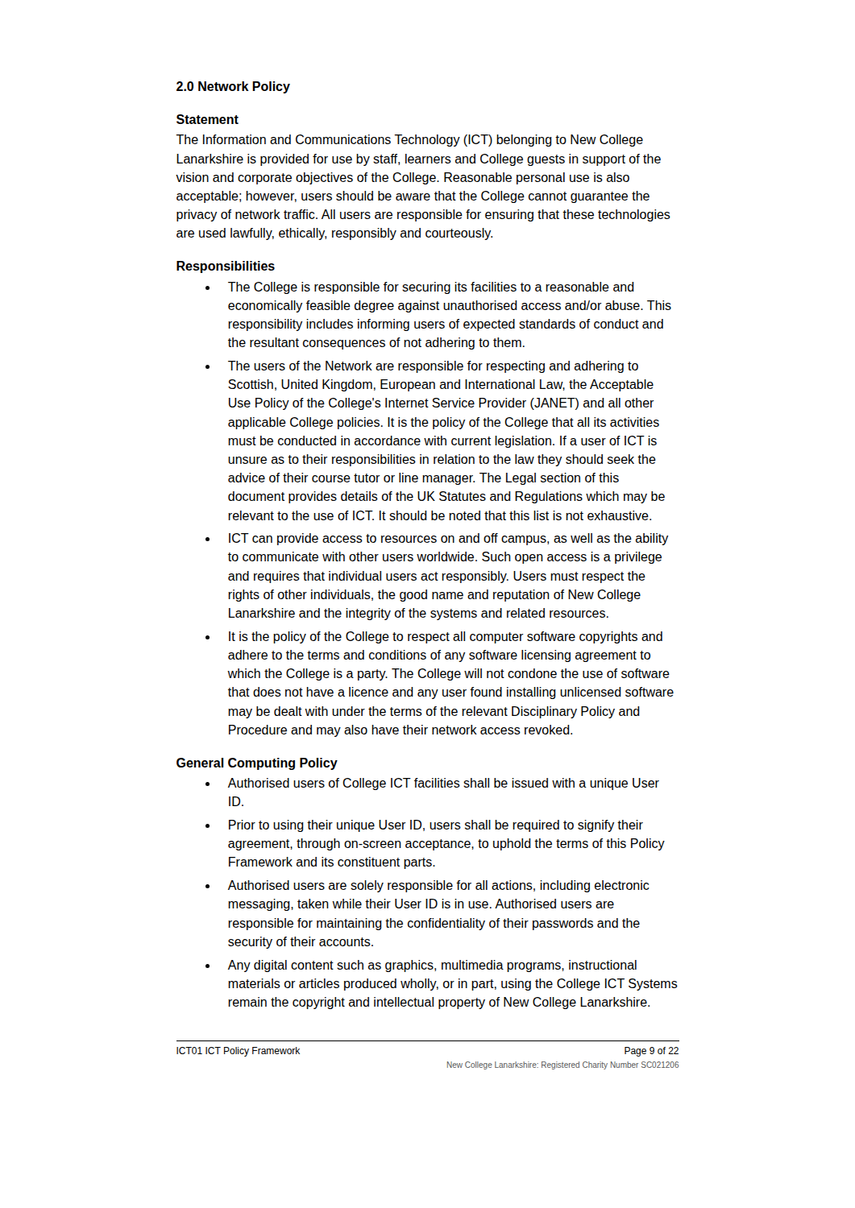2.0 Network Policy
Statement
The Information and Communications Technology (ICT) belonging to New College Lanarkshire is provided for use by staff, learners and College guests in support of the vision and corporate objectives of the College. Reasonable personal use is also acceptable; however, users should be aware that the College cannot guarantee the privacy of network traffic. All users are responsible for ensuring that these technologies are used lawfully, ethically, responsibly and courteously.
Responsibilities
The College is responsible for securing its facilities to a reasonable and economically feasible degree against unauthorised access and/or abuse. This responsibility includes informing users of expected standards of conduct and the resultant consequences of not adhering to them.
The users of the Network are responsible for respecting and adhering to Scottish, United Kingdom, European and International Law, the Acceptable Use Policy of the College's Internet Service Provider (JANET) and all other applicable College policies. It is the policy of the College that all its activities must be conducted in accordance with current legislation. If a user of ICT is unsure as to their responsibilities in relation to the law they should seek the advice of their course tutor or line manager. The Legal section of this document provides details of the UK Statutes and Regulations which may be relevant to the use of ICT. It should be noted that this list is not exhaustive.
ICT can provide access to resources on and off campus, as well as the ability to communicate with other users worldwide. Such open access is a privilege and requires that individual users act responsibly. Users must respect the rights of other individuals, the good name and reputation of New College Lanarkshire and the integrity of the systems and related resources.
It is the policy of the College to respect all computer software copyrights and adhere to the terms and conditions of any software licensing agreement to which the College is a party. The College will not condone the use of software that does not have a licence and any user found installing unlicensed software may be dealt with under the terms of the relevant Disciplinary Policy and Procedure and may also have their network access revoked.
General Computing Policy
Authorised users of College ICT facilities shall be issued with a unique User ID.
Prior to using their unique User ID, users shall be required to signify their agreement, through on-screen acceptance, to uphold the terms of this Policy Framework and its constituent parts.
Authorised users are solely responsible for all actions, including electronic messaging, taken while their User ID is in use. Authorised users are responsible for maintaining the confidentiality of their passwords and the security of their accounts.
Any digital content such as graphics, multimedia programs, instructional materials or articles produced wholly, or in part, using the College ICT Systems remain the copyright and intellectual property of New College Lanarkshire.
ICT01 ICT Policy Framework
Page 9 of 22
New College Lanarkshire: Registered Charity Number SC021206